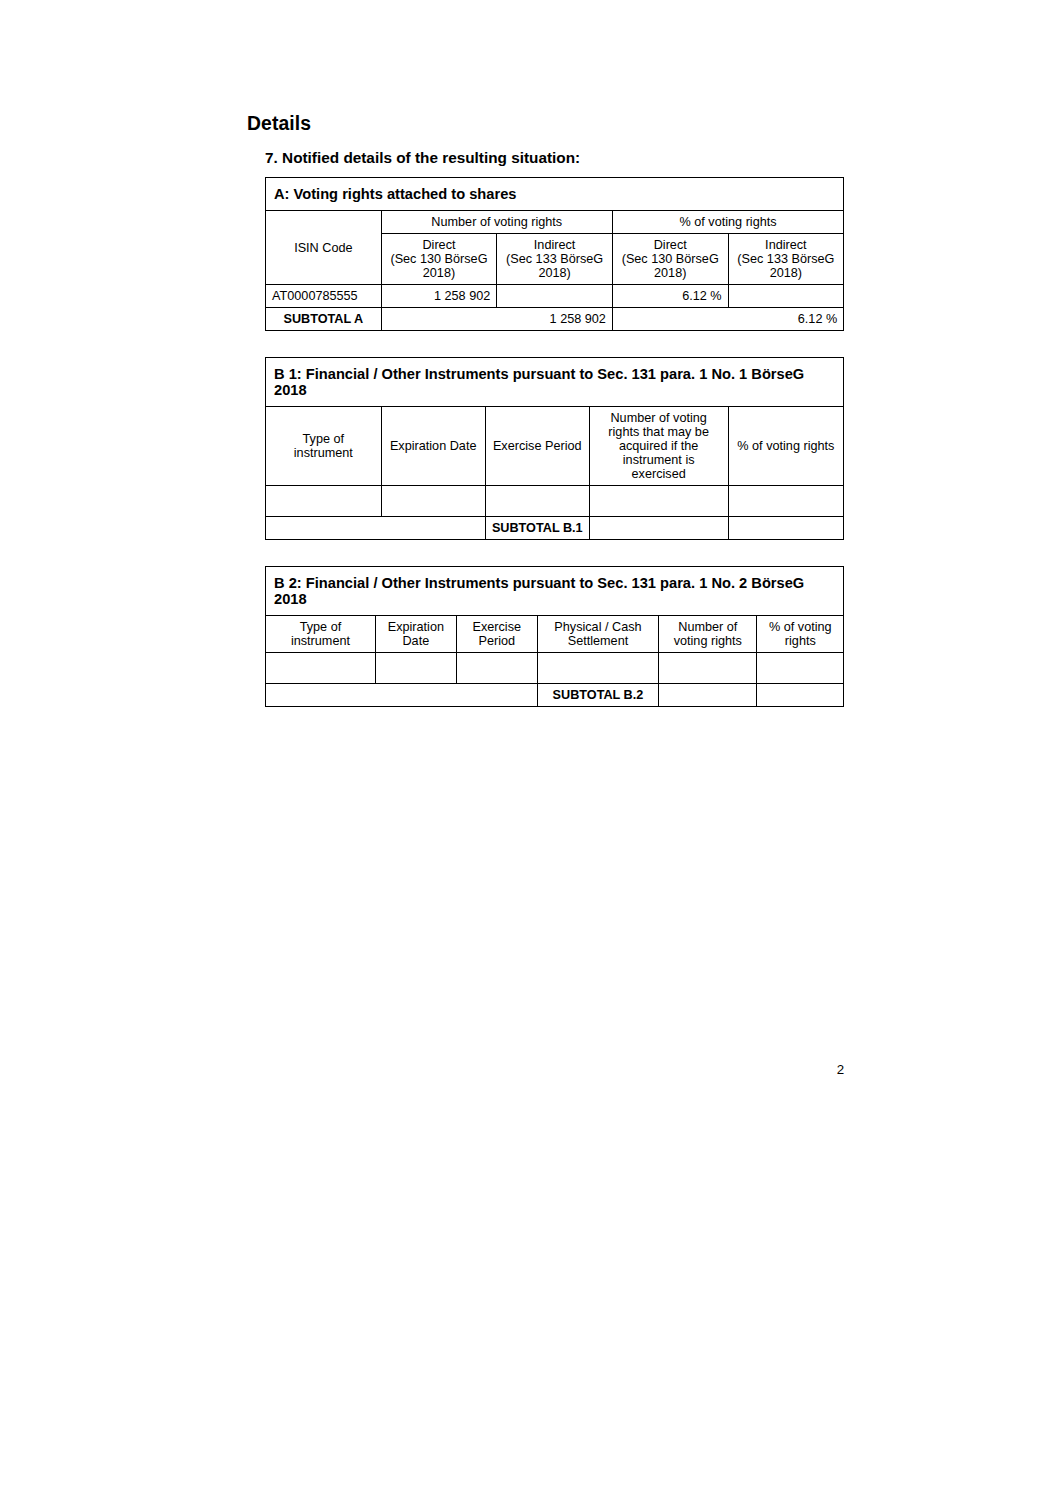Details
7. Notified details of the resulting situation:
| A: Voting rights attached to shares |
| ISIN Code | Number of voting rights | % of voting rights |
| Direct (Sec 130 BörseG 2018) | Indirect (Sec 133 BörseG 2018) | Direct (Sec 130 BörseG 2018) | Indirect (Sec 133 BörseG 2018) |
| AT0000785555 | 1 258 902 | | 6.12 % | |
| SUBTOTAL A | 1 258 902 | 6.12 % |
| B 1: Financial / Other Instruments pursuant to Sec. 131 para. 1 No. 1 BörseG 2018 |
| Type of instrument | Expiration Date | Exercise Period | Number of voting rights that may be acquired if the instrument is exercised | % of voting rights |
| | SUBTOTAL B.1 | | |
| B 2: Financial / Other Instruments pursuant to Sec. 131 para. 1 No. 2 BörseG 2018 |
| Type of instrument | Expiration Date | Exercise Period | Physical / Cash Settlement | Number of voting rights | % of voting rights |
| | SUBTOTAL B.2 | | |
2